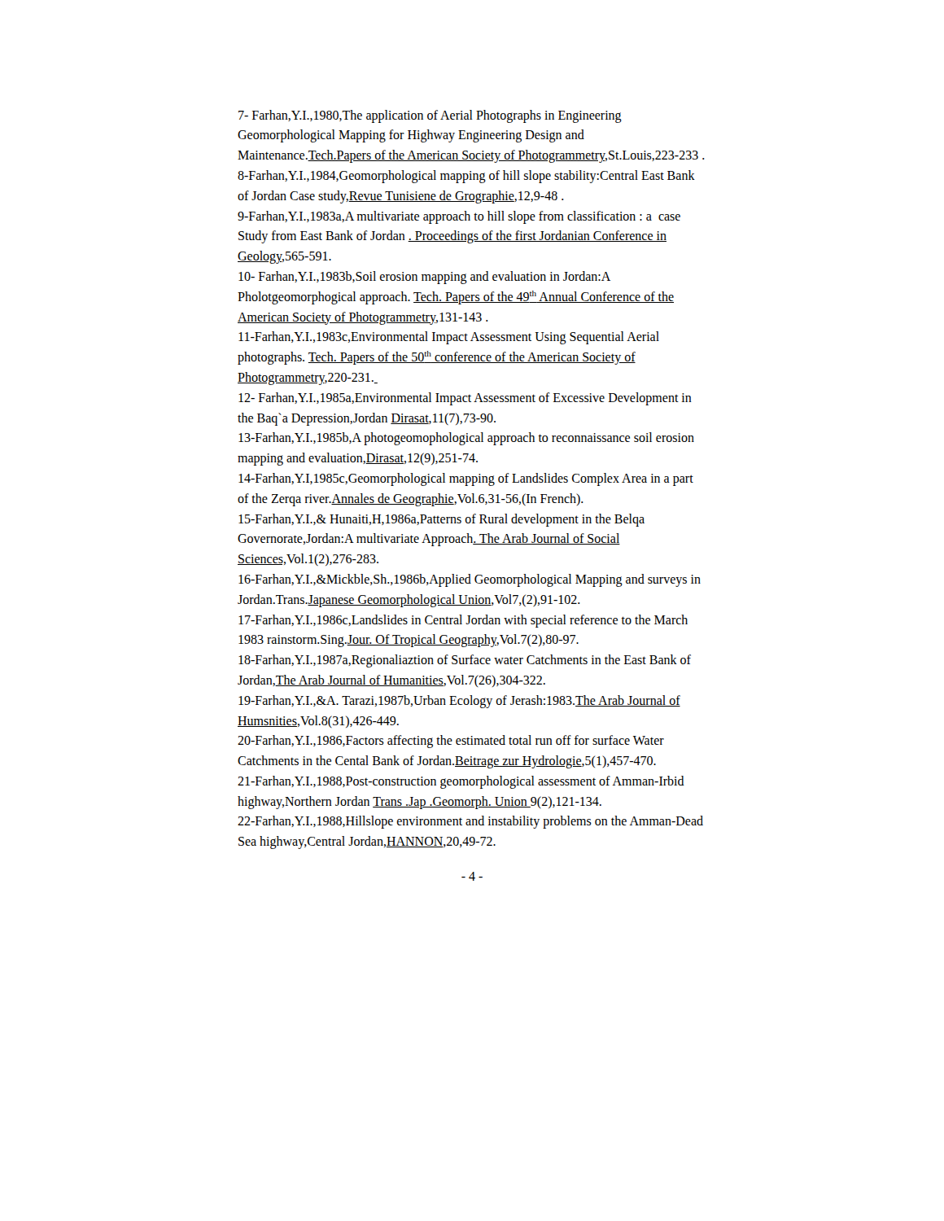7- Farhan,Y.I.,1980,The application of Aerial Photographs in Engineering Geomorphological Mapping for Highway Engineering Design and Maintenance.Tech.Papers of the American Society of Photogrammetry,St.Louis,223-233 .
8-Farhan,Y.I.,1984,Geomorphological mapping of hill slope stability:Central East Bank of Jordan Case study,Revue Tunisiene de Grographie,12,9-48 .
9-Farhan,Y.I.,1983a,A multivariate approach to hill slope from classification : a case Study from East Bank of Jordan . Proceedings of the first Jordanian Conference in Geology,565-591.
10- Farhan,Y.I.,1983b,Soil erosion mapping and evaluation in Jordan:A Pholotgeomorphogical approach. Tech. Papers of the 49th Annual Conference of the American Society of Photogrammetry,131-143 .
11-Farhan,Y.I.,1983c,Environmental Impact Assessment Using Sequential Aerial photographs. Tech. Papers of the 50th conference of the American Society of Photogrammetry,220-231.
12- Farhan,Y.I.,1985a,Environmental Impact Assessment of Excessive Development in the Baq`a Depression,Jordan Dirasat,11(7),73-90.
13-Farhan,Y.I.,1985b,A photogeomophological approach to reconnaissance soil erosion mapping and evaluation,Dirasat,12(9),251-74.
14-Farhan,Y.I,1985c,Geomorphological mapping of Landslides Complex Area in a part of the Zerqa river.Annales de Geographie,Vol.6,31-56,(In French).
15-Farhan,Y.I.,& Hunaiti,H,1986a,Patterns of Rural development in the Belqa Governorate,Jordan:A multivariate Approach. The Arab Journal of Social Sciences, Vol.1(2),276-283.
16-Farhan,Y.I.,&Mickble,Sh.,1986b,Applied Geomorphological Mapping and surveys in Jordan.Trans.Japanese Geomorphological Union,Vol7,(2),91-102.
17-Farhan,Y.I.,1986c,Landslides in Central Jordan with special reference to the March 1983 rainstorm.Sing.Jour. Of Tropical Geography,Vol.7(2),80-97.
18-Farhan,Y.I.,1987a,Regionaliaztion of Surface water Catchments in the East Bank of Jordan,The Arab Journal of Humanities,Vol.7(26),304-322.
19-Farhan,Y.I.,&A. Tarazi,1987b,Urban Ecology of Jerash:1983.The Arab Journal of Humsnities,Vol.8(31),426-449.
20-Farhan,Y.I.,1986,Factors affecting the estimated total run off for surface Water Catchments in the Cental Bank of Jordan.Beitrage zur Hydrologie,5(1),457-470.
21-Farhan,Y.I.,1988,Post-construction geomorphological assessment of Amman-Irbid highway,Northern Jordan Trans .Jap .Geomorph. Union 9(2),121-134.
22-Farhan,Y.I.,1988,Hillslope environment and instability problems on the Amman-Dead Sea highway,Central Jordan,HANNON,20,49-72.
- 4 -